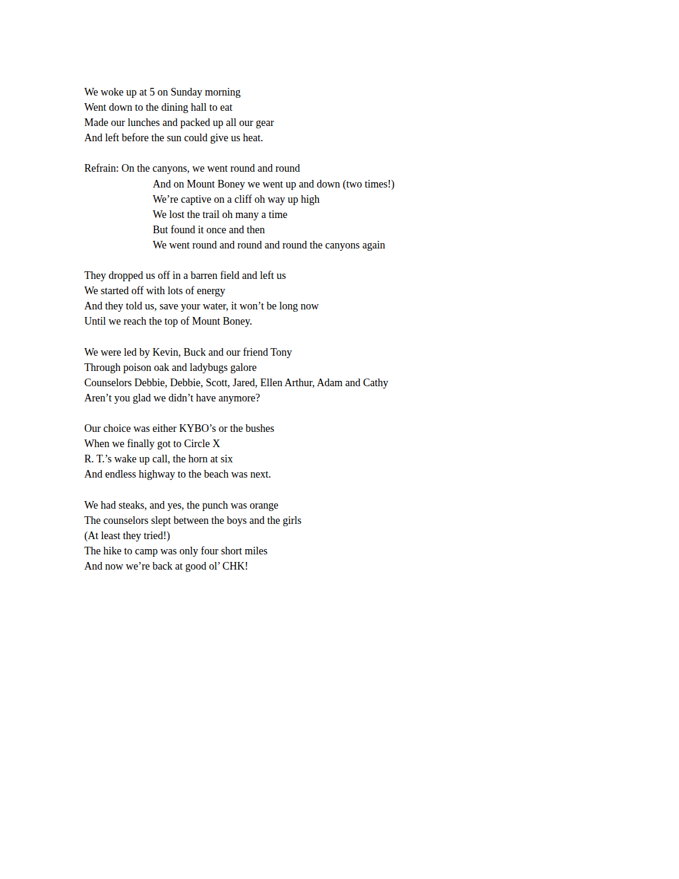We woke up at 5 on Sunday morning
Went down to the dining hall to eat
Made our lunches and packed up all our gear
And left before the sun could give us heat.
Refrain: On the canyons, we went round and round
And on Mount Boney we went up and down (two times!)
We’re captive on a cliff oh way up high
We lost the trail oh many a time
But found it once and then
We went round and round and round the canyons again
They dropped us off in a barren field and left us
We started off with lots of energy
And they told us, save your water, it won’t be long now
Until we reach the top of Mount Boney.
We were led by Kevin, Buck and our friend Tony
Through poison oak and ladybugs galore
Counselors Debbie, Debbie, Scott, Jared, Ellen Arthur, Adam and Cathy
Aren’t you glad we didn’t have anymore?
Our choice was either KYBO’s or the bushes
When we finally got to Circle X
R. T.’s wake up call, the horn at six
And endless highway to the beach was next.
We had steaks, and yes, the punch was orange
The counselors slept between the boys and the girls
(At least they tried!)
The hike to camp was only four short miles
And now we’re back at good ol’ CHK!